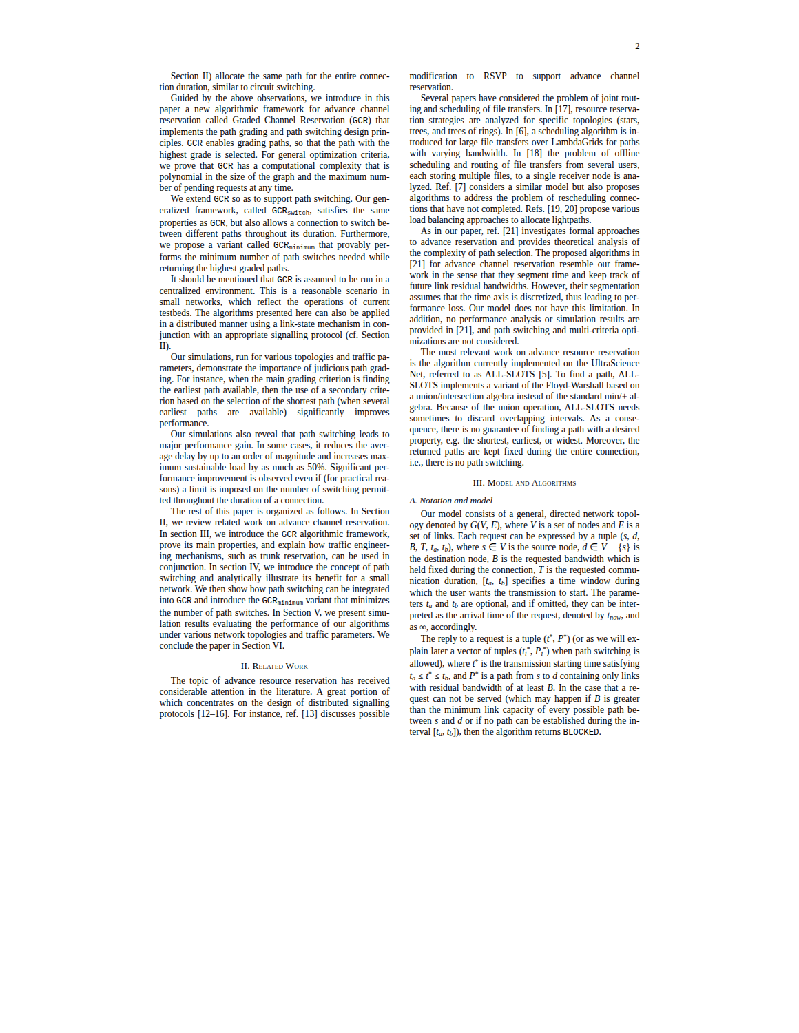2
Section II) allocate the same path for the entire connection duration, similar to circuit switching.
Guided by the above observations, we introduce in this paper a new algorithmic framework for advance channel reservation called Graded Channel Reservation (GCR) that implements the path grading and path switching design principles. GCR enables grading paths, so that the path with the highest grade is selected. For general optimization criteria, we prove that GCR has a computational complexity that is polynomial in the size of the graph and the maximum number of pending requests at any time.
We extend GCR so as to support path switching. Our generalized framework, called GCRswitch, satisfies the same properties as GCR, but also allows a connection to switch between different paths throughout its duration. Furthermore, we propose a variant called GCRminimum that provably performs the minimum number of path switches needed while returning the highest graded paths.
It should be mentioned that GCR is assumed to be run in a centralized environment. This is a reasonable scenario in small networks, which reflect the operations of current testbeds. The algorithms presented here can also be applied in a distributed manner using a link-state mechanism in conjunction with an appropriate signalling protocol (cf. Section II).
Our simulations, run for various topologies and traffic parameters, demonstrate the importance of judicious path grading. For instance, when the main grading criterion is finding the earliest path available, then the use of a secondary criterion based on the selection of the shortest path (when several earliest paths are available) significantly improves performance.
Our simulations also reveal that path switching leads to major performance gain. In some cases, it reduces the average delay by up to an order of magnitude and increases maximum sustainable load by as much as 50%. Significant performance improvement is observed even if (for practical reasons) a limit is imposed on the number of switching permitted throughout the duration of a connection.
The rest of this paper is organized as follows. In Section II, we review related work on advance channel reservation. In section III, we introduce the GCR algorithmic framework, prove its main properties, and explain how traffic engineering mechanisms, such as trunk reservation, can be used in conjunction. In section IV, we introduce the concept of path switching and analytically illustrate its benefit for a small network. We then show how path switching can be integrated into GCR and introduce the GCRminimum variant that minimizes the number of path switches. In Section V, we present simulation results evaluating the performance of our algorithms under various network topologies and traffic parameters. We conclude the paper in Section VI.
II. Related Work
The topic of advance resource reservation has received considerable attention in the literature. A great portion of which concentrates on the design of distributed signalling protocols [12–16]. For instance, ref. [13] discusses possible modification to RSVP to support advance channel reservation.
Several papers have considered the problem of joint routing and scheduling of file transfers. In [17], resource reservation strategies are analyzed for specific topologies (stars, trees, and trees of rings). In [6], a scheduling algorithm is introduced for large file transfers over LambdaGrids for paths with varying bandwidth. In [18] the problem of offline scheduling and routing of file transfers from several users, each storing multiple files, to a single receiver node is analyzed. Ref. [7] considers a similar model but also proposes algorithms to address the problem of rescheduling connections that have not completed. Refs. [19, 20] propose various load balancing approaches to allocate lightpaths.
As in our paper, ref. [21] investigates formal approaches to advance reservation and provides theoretical analysis of the complexity of path selection. The proposed algorithms in [21] for advance channel reservation resemble our framework in the sense that they segment time and keep track of future link residual bandwidths. However, their segmentation assumes that the time axis is discretized, thus leading to performance loss. Our model does not have this limitation. In addition, no performance analysis or simulation results are provided in [21], and path switching and multi-criteria optimizations are not considered.
The most relevant work on advance resource reservation is the algorithm currently implemented on the UltraScience Net, referred to as ALL-SLOTS [5]. To find a path, ALL-SLOTS implements a variant of the Floyd-Warshall based on a union/intersection algebra instead of the standard min/+ algebra. Because of the union operation, ALL-SLOTS needs sometimes to discard overlapping intervals. As a consequence, there is no guarantee of finding a path with a desired property, e.g. the shortest, earliest, or widest. Moreover, the returned paths are kept fixed during the entire connection, i.e., there is no path switching.
III. Model and Algorithms
A. Notation and model
Our model consists of a general, directed network topology denoted by G(V, E), where V is a set of nodes and E is a set of links. Each request can be expressed by a tuple (s, d, B, T, ta, tb), where s ∈ V is the source node, d ∈ V − {s} is the destination node, B is the requested bandwidth which is held fixed during the connection, T is the requested communication duration, [ta, tb] specifies a time window during which the user wants the transmission to start. The parameters ta and tb are optional, and if omitted, they can be interpreted as the arrival time of the request, denoted by tnow, and as ∞, accordingly.
The reply to a request is a tuple (t*, P*) (or as we will explain later a vector of tuples (ti*, Pi*) when path switching is allowed), where t* is the transmission starting time satisfying ta ≤ t* ≤ tb, and P* is a path from s to d containing only links with residual bandwidth of at least B. In the case that a request can not be served (which may happen if B is greater than the minimum link capacity of every possible path between s and d or if no path can be established during the interval [ta, tb]), then the algorithm returns BLOCKED.